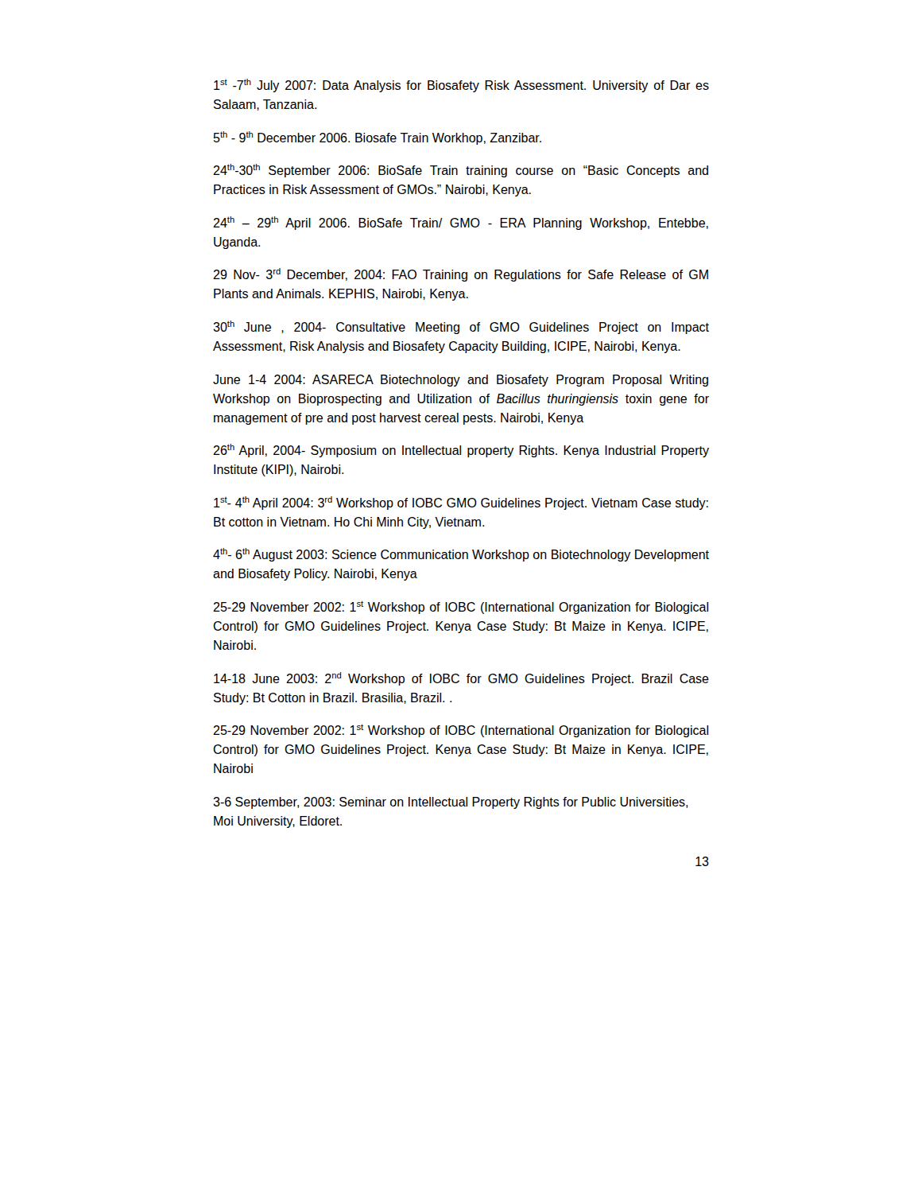1st -7th July 2007: Data Analysis for Biosafety Risk Assessment. University of Dar es Salaam, Tanzania.
5th - 9th December 2006. Biosafe Train Workhop, Zanzibar.
24th-30th September 2006: BioSafe Train training course on “Basic Concepts and Practices in Risk Assessment of GMOs.” Nairobi, Kenya.
24th – 29th April 2006. BioSafe Train/ GMO - ERA Planning Workshop, Entebbe, Uganda.
29 Nov- 3rd December, 2004: FAO Training on Regulations for Safe Release of GM Plants and Animals. KEPHIS, Nairobi, Kenya.
30th June , 2004- Consultative Meeting of GMO Guidelines Project on Impact Assessment, Risk Analysis and Biosafety Capacity Building, ICIPE, Nairobi, Kenya.
June 1-4 2004: ASARECA Biotechnology and Biosafety Program Proposal Writing Workshop on Bioprospecting and Utilization of Bacillus thuringiensis toxin gene for management of pre and post harvest cereal pests. Nairobi, Kenya
26th April, 2004- Symposium on Intellectual property Rights. Kenya Industrial Property Institute (KIPI), Nairobi.
1st- 4th April 2004: 3rd Workshop of IOBC GMO Guidelines Project. Vietnam Case study: Bt cotton in Vietnam. Ho Chi Minh City, Vietnam.
4th- 6th August 2003: Science Communication Workshop on Biotechnology Development and Biosafety Policy. Nairobi, Kenya
25-29 November 2002: 1st Workshop of IOBC (International Organization for Biological Control) for GMO Guidelines Project. Kenya Case Study: Bt Maize in Kenya. ICIPE, Nairobi.
14-18 June 2003: 2nd Workshop of IOBC for GMO Guidelines Project. Brazil Case Study: Bt Cotton in Brazil. Brasilia, Brazil. .
25-29 November 2002: 1st Workshop of IOBC (International Organization for Biological Control) for GMO Guidelines Project. Kenya Case Study: Bt Maize in Kenya. ICIPE, Nairobi
3-6 September, 2003: Seminar on Intellectual Property Rights for Public Universities,
Moi University, Eldoret.
13